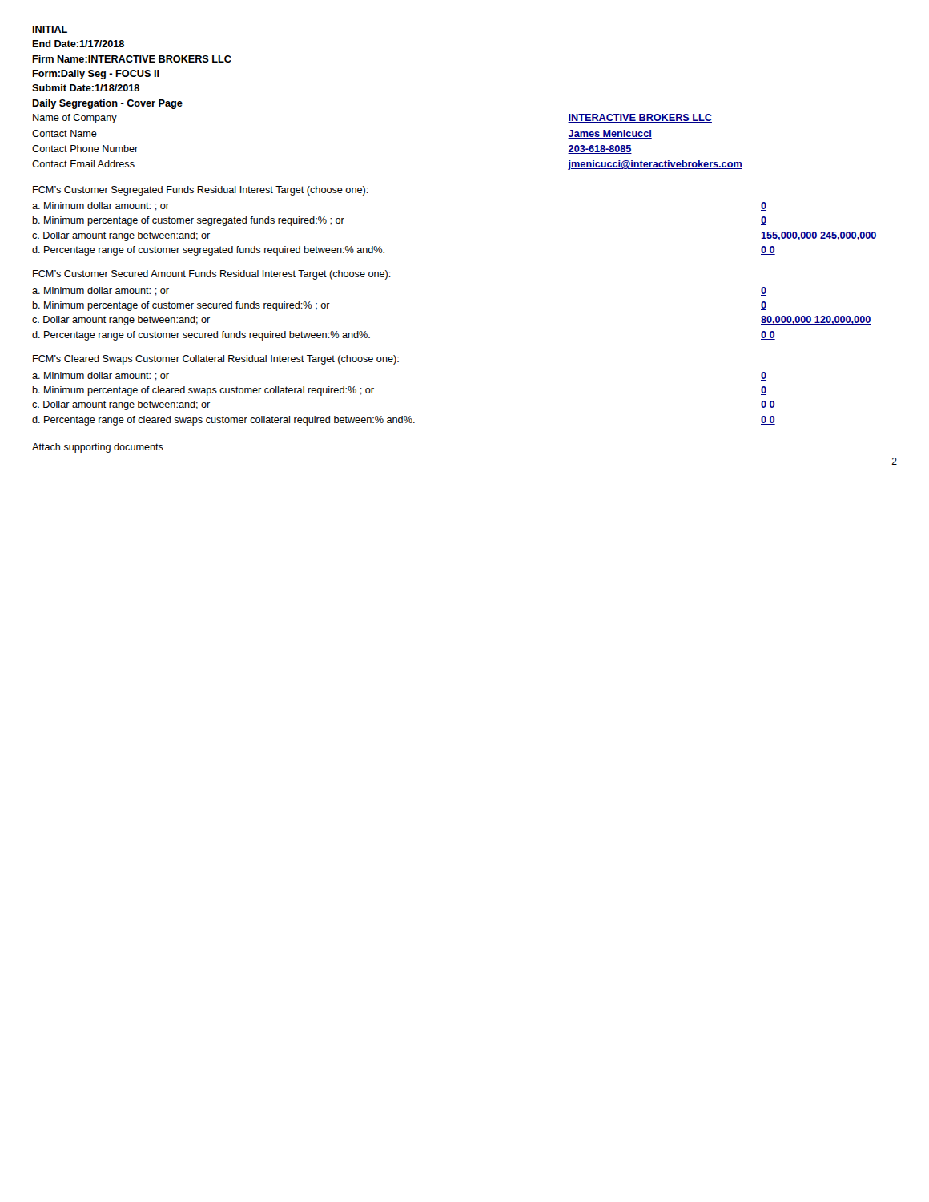INITIAL
End Date:1/17/2018
Firm Name:INTERACTIVE BROKERS LLC
Form:Daily Seg - FOCUS II
Submit Date:1/18/2018
Daily Segregation - Cover Page
| Name of Company | INTERACTIVE BROKERS LLC |
| Contact Name | James Menicucci |
| Contact Phone Number | 203-618-8085 |
| Contact Email Address | jmenicucci@interactivebrokers.com |
FCM’s Customer Segregated Funds Residual Interest Target (choose one):
a. Minimum dollar amount: ; or 0
b. Minimum percentage of customer segregated funds required:% ; or 0
c. Dollar amount range between:and; or 155,000,000 245,000,000
d. Percentage range of customer segregated funds required between:% and%. 0 0
FCM’s Customer Secured Amount Funds Residual Interest Target (choose one):
a. Minimum dollar amount: ; or 0
b. Minimum percentage of customer secured funds required:% ; or 0
c. Dollar amount range between:and; or 80,000,000 120,000,000
d. Percentage range of customer secured funds required between:% and%. 0 0
FCM's Cleared Swaps Customer Collateral Residual Interest Target (choose one):
a. Minimum dollar amount: ; or 0
b. Minimum percentage of cleared swaps customer collateral required:% ; or 0
c. Dollar amount range between:and; or 0 0
d. Percentage range of cleared swaps customer collateral required between:% and%. 0 0
Attach supporting documents
2